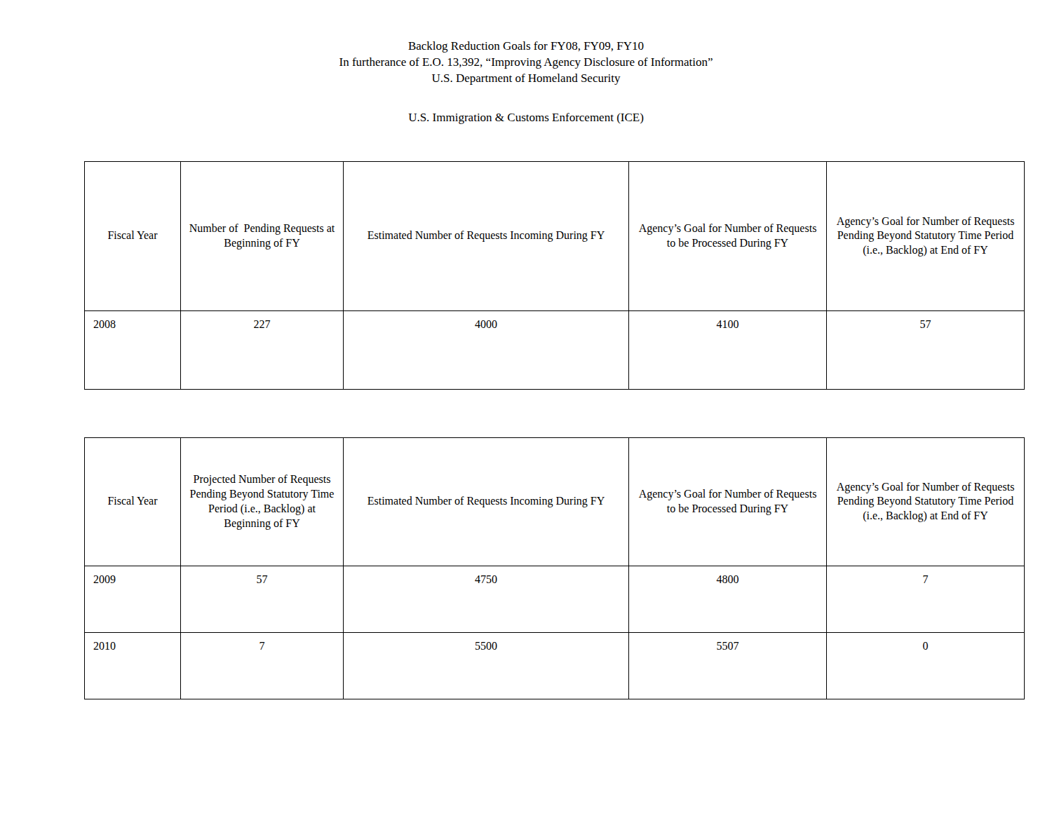Backlog Reduction Goals for FY08, FY09, FY10
In furtherance of E.O. 13,392, “Improving Agency Disclosure of Information”
U.S. Department of Homeland Security
U.S. Immigration & Customs Enforcement (ICE)
| Fiscal Year | Number of Pending Requests at Beginning of FY | Estimated Number of Requests Incoming During FY | Agency’s Goal for Number of Requests to be Processed During FY | Agency’s Goal for Number of Requests Pending Beyond Statutory Time Period (i.e., Backlog) at End of FY |
| --- | --- | --- | --- | --- |
| 2008 | 227 | 4000 | 4100 | 57 |
| Fiscal Year | Projected Number of Requests Pending Beyond Statutory Time Period (i.e., Backlog) at Beginning of FY | Estimated Number of Requests Incoming During FY | Agency’s Goal for Number of Requests to be Processed During FY | Agency’s Goal for Number of Requests Pending Beyond Statutory Time Period (i.e., Backlog) at End of FY |
| --- | --- | --- | --- | --- |
| 2009 | 57 | 4750 | 4800 | 7 |
| 2010 | 7 | 5500 | 5507 | 0 |